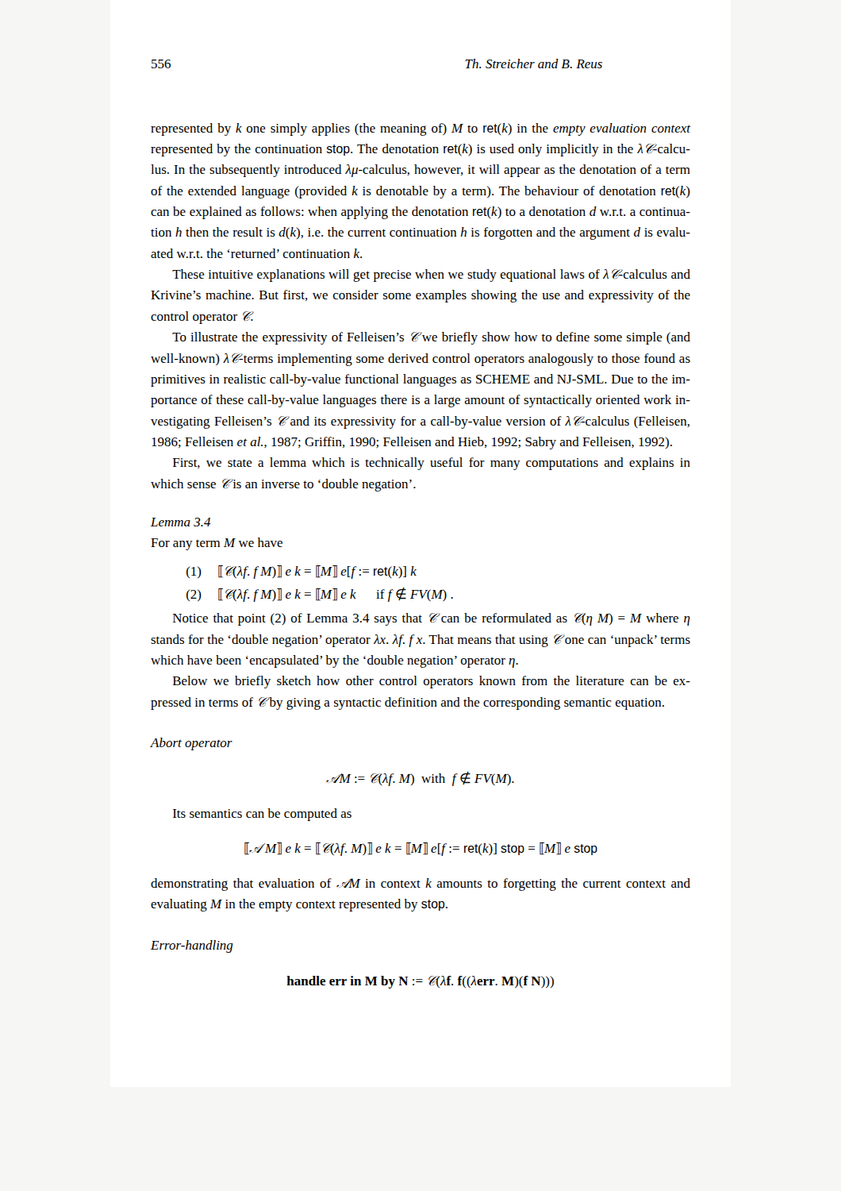556 Th. Streicher and B. Reus
represented by k one simply applies (the meaning of) M to ret(k) in the empty evaluation context represented by the continuation stop. The denotation ret(k) is used only implicitly in the λ𝒞-calculus. In the subsequently introduced λμ-calculus, however, it will appear as the denotation of a term of the extended language (provided k is denotable by a term). The behaviour of denotation ret(k) can be explained as follows: when applying the denotation ret(k) to a denotation d w.r.t. a continuation h then the result is d(k), i.e. the current continuation h is forgotten and the argument d is evaluated w.r.t. the ‘returned’ continuation k.
These intuitive explanations will get precise when we study equational laws of λ𝒞-calculus and Krivine’s machine. But first, we consider some examples showing the use and expressivity of the control operator 𝒞.
To illustrate the expressivity of Felleisen’s 𝒞 we briefly show how to define some simple (and well-known) λ𝒞-terms implementing some derived control operators analogously to those found as primitives in realistic call-by-value functional languages as SCHEME and NJ-SML. Due to the importance of these call-by-value languages there is a large amount of syntactically oriented work investigating Felleisen’s 𝒞 and its expressivity for a call-by-value version of λ𝒞-calculus (Felleisen, 1986; Felleisen et al., 1987; Griffin, 1990; Felleisen and Hieb, 1992; Sabry and Felleisen, 1992).
First, we state a lemma which is technically useful for many computations and explains in which sense 𝒞 is an inverse to ‘double negation’.
Lemma 3.4
For any term M we have
(1) ⟦𝒞(λf. f M)⟧ e k = ⟦M⟧ e[f := ret(k)] k
(2) ⟦𝒞(λf. f M)⟧ e k = ⟦M⟧ e k if f ∉ FV(M) .
Notice that point (2) of Lemma 3.4 says that 𝒞 can be reformulated as 𝒞(η M) = M where η stands for the ‘double negation’ operator λx. λf. f x. That means that using 𝒞 one can ‘unpack’ terms which have been ‘encapsulated’ by the ‘double negation’ operator η.
Below we briefly sketch how other control operators known from the literature can be expressed in terms of 𝒞 by giving a syntactic definition and the corresponding semantic equation.
Abort operator
𝒜M := 𝒞(λf. M) with f ∉ FV(M).
Its semantics can be computed as
⟦𝒜 M⟧ e k = ⟦𝒞(λf. M)⟧ e k = ⟦M⟧ e[f := ret(k)] stop = ⟦M⟧ e stop
demonstrating that evaluation of 𝒜M in context k amounts to forgetting the current context and evaluating M in the empty context represented by stop.
Error-handling
handle err in M by N := 𝒞(λf. f((λerr. M)(f N)))